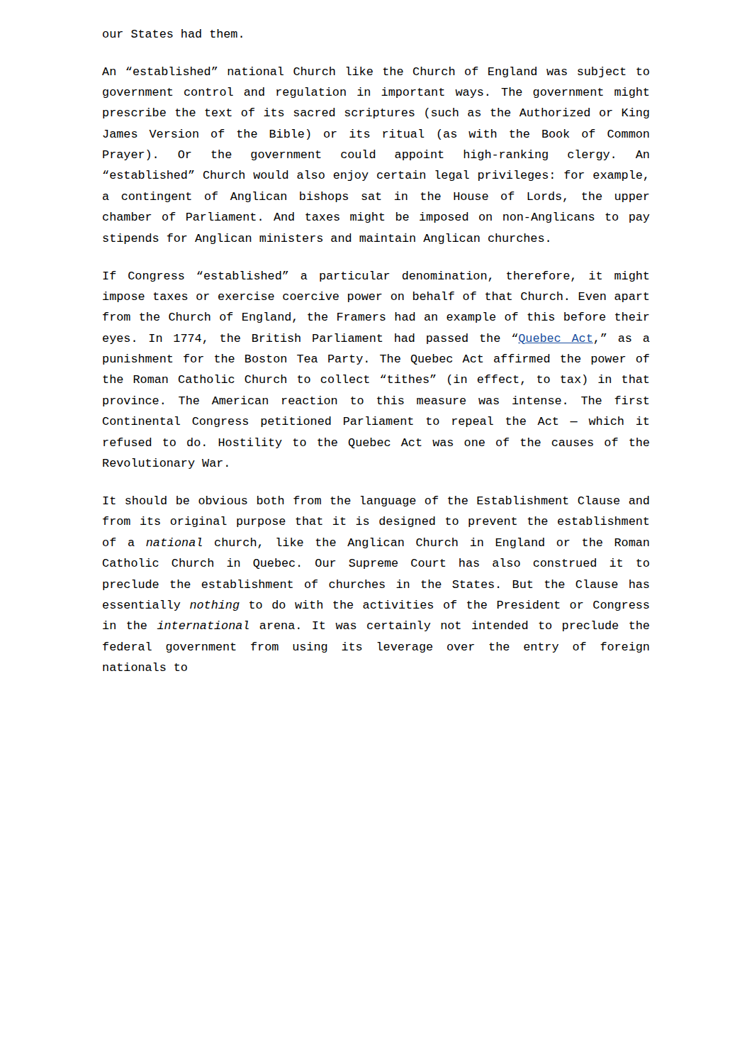our States had them.
An “established” national Church like the Church of England was subject to government control and regulation in important ways. The government might prescribe the text of its sacred scriptures (such as the Authorized or King James Version of the Bible) or its ritual (as with the Book of Common Prayer). Or the government could appoint high-ranking clergy. An “established” Church would also enjoy certain legal privileges: for example, a contingent of Anglican bishops sat in the House of Lords, the upper chamber of Parliament. And taxes might be imposed on non-Anglicans to pay stipends for Anglican ministers and maintain Anglican churches.
If Congress “established” a particular denomination, therefore, it might impose taxes or exercise coercive power on behalf of that Church. Even apart from the Church of England, the Framers had an example of this before their eyes. In 1774, the British Parliament had passed the “Quebec Act,” as a punishment for the Boston Tea Party. The Quebec Act affirmed the power of the Roman Catholic Church to collect “tithes” (in effect, to tax) in that province. The American reaction to this measure was intense. The first Continental Congress petitioned Parliament to repeal the Act — which it refused to do. Hostility to the Quebec Act was one of the causes of the Revolutionary War.
It should be obvious both from the language of the Establishment Clause and from its original purpose that it is designed to prevent the establishment of a national church, like the Anglican Church in England or the Roman Catholic Church in Quebec. Our Supreme Court has also construed it to preclude the establishment of churches in the States. But the Clause has essentially nothing to do with the activities of the President or Congress in the international arena. It was certainly not intended to preclude the federal government from using its leverage over the entry of foreign nationals to